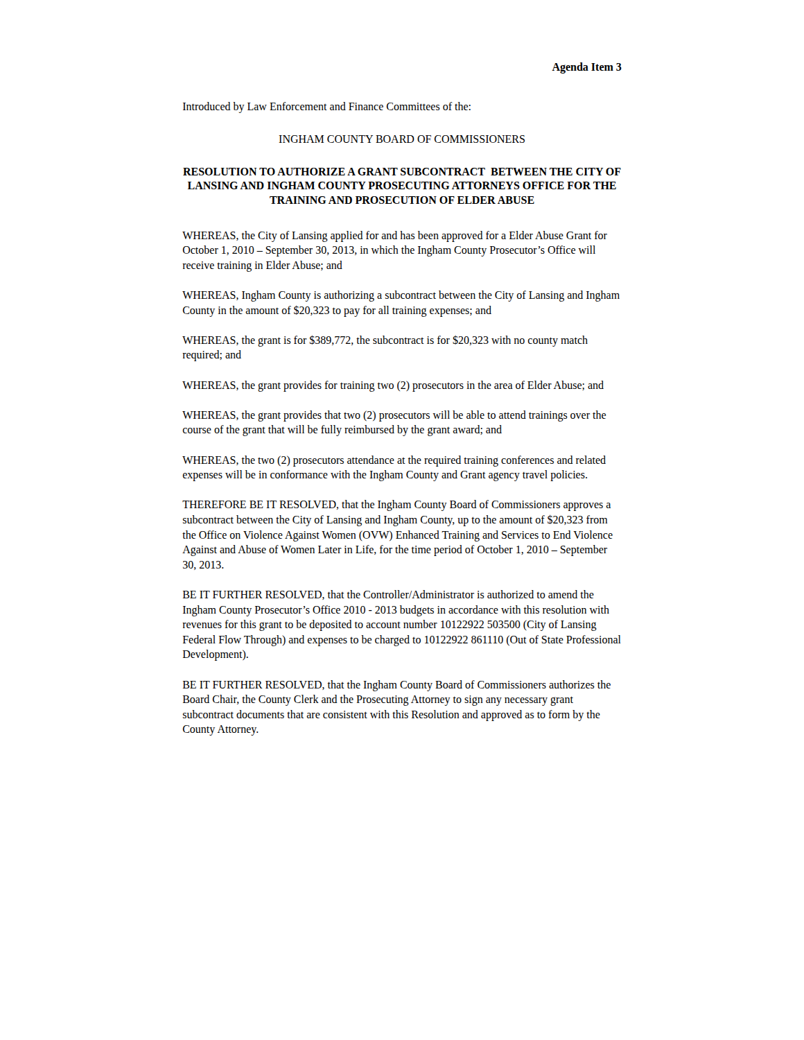Agenda Item 3
Introduced by Law Enforcement and Finance Committees of the:
INGHAM COUNTY BOARD OF COMMISSIONERS
RESOLUTION TO AUTHORIZE A GRANT SUBCONTRACT BETWEEN THE CITY OF LANSING AND INGHAM COUNTY PROSECUTING ATTORNEYS OFFICE FOR THE TRAINING AND PROSECUTION OF ELDER ABUSE
WHEREAS, the City of Lansing applied for and has been approved for a Elder Abuse Grant for October 1, 2010 – September 30, 2013, in which the Ingham County Prosecutor’s Office will receive training in Elder Abuse; and
WHEREAS, Ingham County is authorizing a subcontract between the City of Lansing and Ingham County in the amount of $20,323 to pay for all training expenses; and
WHEREAS, the grant is for $389,772, the subcontract is for $20,323 with no county match required; and
WHEREAS, the grant provides for training two (2) prosecutors in the area of Elder Abuse; and
WHEREAS, the grant provides that two (2) prosecutors will be able to attend trainings over the course of the grant that will be fully reimbursed by the grant award; and
WHEREAS, the two (2) prosecutors attendance at the required training conferences and related expenses will be in conformance with the Ingham County and Grant agency travel policies.
THEREFORE BE IT RESOLVED, that the Ingham County Board of Commissioners approves a subcontract between the City of Lansing and Ingham County, up to the amount of $20,323 from the Office on Violence Against Women (OVW) Enhanced Training and Services to End Violence Against and Abuse of Women Later in Life, for the time period of October 1, 2010 – September 30, 2013.
BE IT FURTHER RESOLVED, that the Controller/Administrator is authorized to amend the Ingham County Prosecutor’s Office 2010 - 2013 budgets in accordance with this resolution with revenues for this grant to be deposited to account number 10122922 503500 (City of Lansing Federal Flow Through) and expenses to be charged to 10122922 861110 (Out of State Professional Development).
BE IT FURTHER RESOLVED, that the Ingham County Board of Commissioners authorizes the Board Chair, the County Clerk and the Prosecuting Attorney to sign any necessary grant subcontract documents that are consistent with this Resolution and approved as to form by the County Attorney.